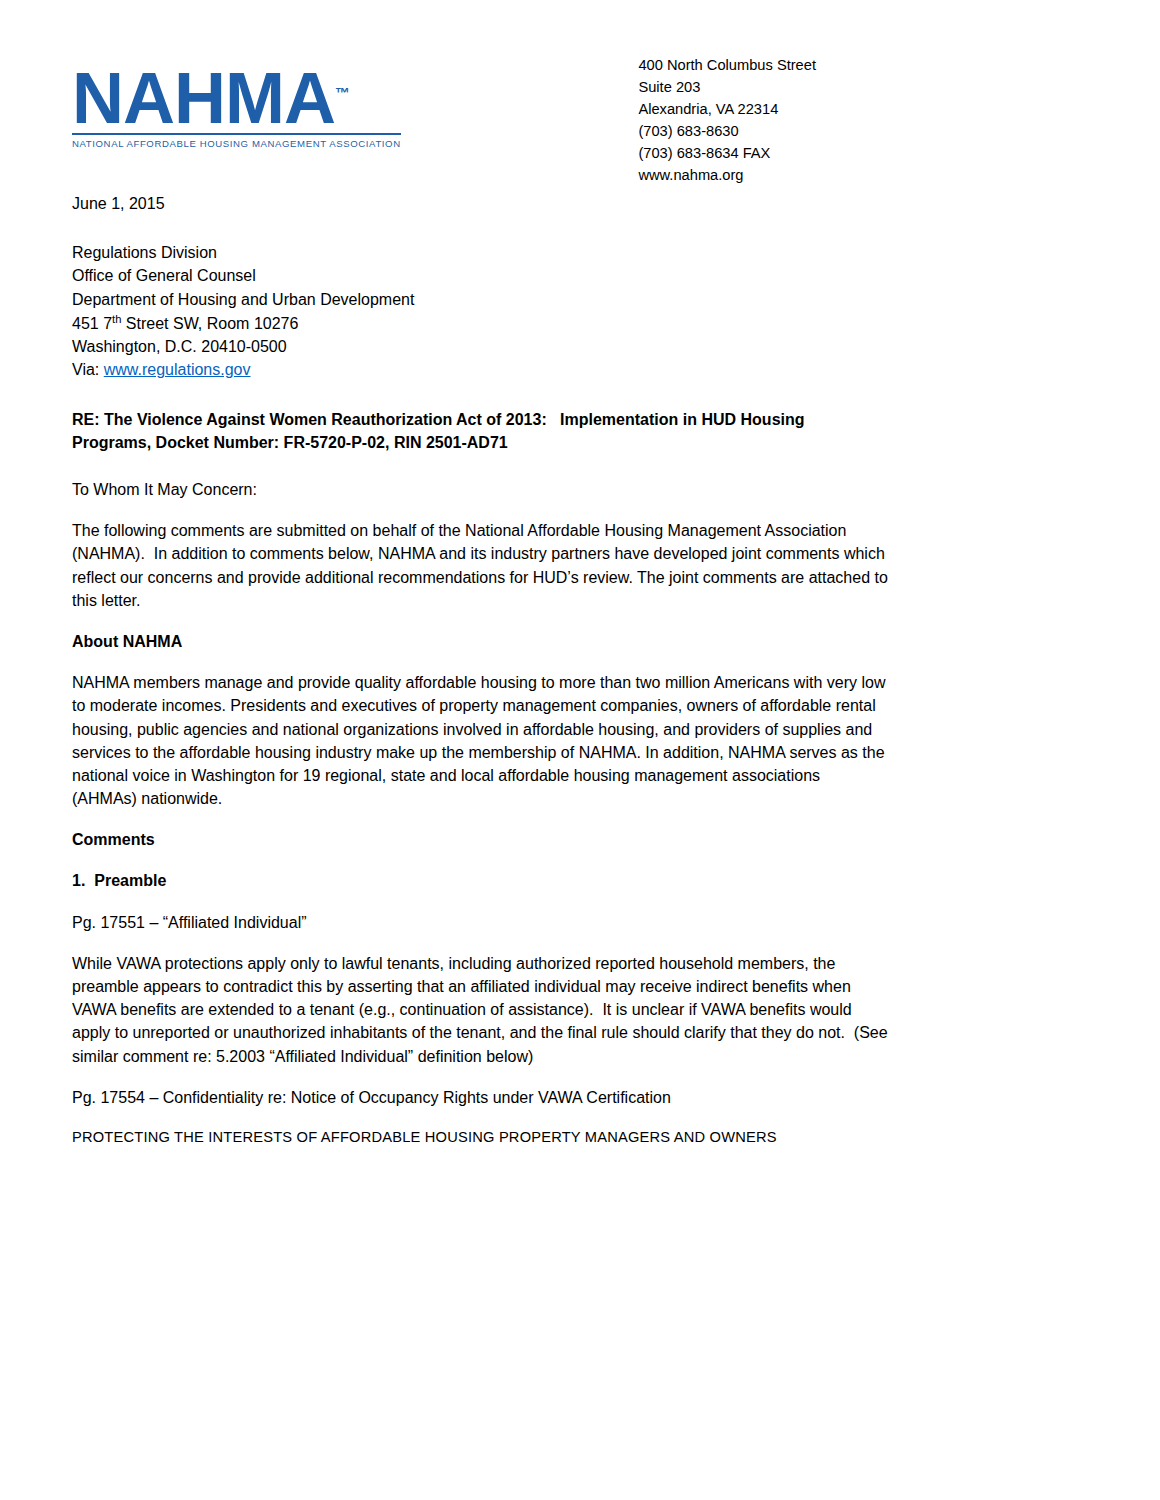NAHMA™
NATIONAL AFFORDABLE HOUSING MANAGEMENT ASSOCIATION
400 North Columbus Street
Suite 203
Alexandria, VA 22314
(703) 683-8630
(703) 683-8634 FAX
www.nahma.org
June 1, 2015
Regulations Division
Office of General Counsel
Department of Housing and Urban Development
451 7th Street SW, Room 10276
Washington, D.C. 20410-0500
Via: www.regulations.gov
RE: The Violence Against Women Reauthorization Act of 2013: Implementation in HUD Housing Programs, Docket Number: FR-5720-P-02, RIN 2501-AD71
To Whom It May Concern:
The following comments are submitted on behalf of the National Affordable Housing Management Association (NAHMA). In addition to comments below, NAHMA and its industry partners have developed joint comments which reflect our concerns and provide additional recommendations for HUD’s review. The joint comments are attached to this letter.
About NAHMA
NAHMA members manage and provide quality affordable housing to more than two million Americans with very low to moderate incomes. Presidents and executives of property management companies, owners of affordable rental housing, public agencies and national organizations involved in affordable housing, and providers of supplies and services to the affordable housing industry make up the membership of NAHMA. In addition, NAHMA serves as the national voice in Washington for 19 regional, state and local affordable housing management associations (AHMAs) nationwide.
Comments
1. Preamble
Pg. 17551 – “Affiliated Individual”
While VAWA protections apply only to lawful tenants, including authorized reported household members, the preamble appears to contradict this by asserting that an affiliated individual may receive indirect benefits when VAWA benefits are extended to a tenant (e.g., continuation of assistance). It is unclear if VAWA benefits would apply to unreported or unauthorized inhabitants of the tenant, and the final rule should clarify that they do not. (See similar comment re: 5.2003 “Affiliated Individual” definition below)
Pg. 17554 – Confidentiality re: Notice of Occupancy Rights under VAWA Certification
PROTECTING THE INTERESTS OF AFFORDABLE HOUSING PROPERTY MANAGERS AND OWNERS